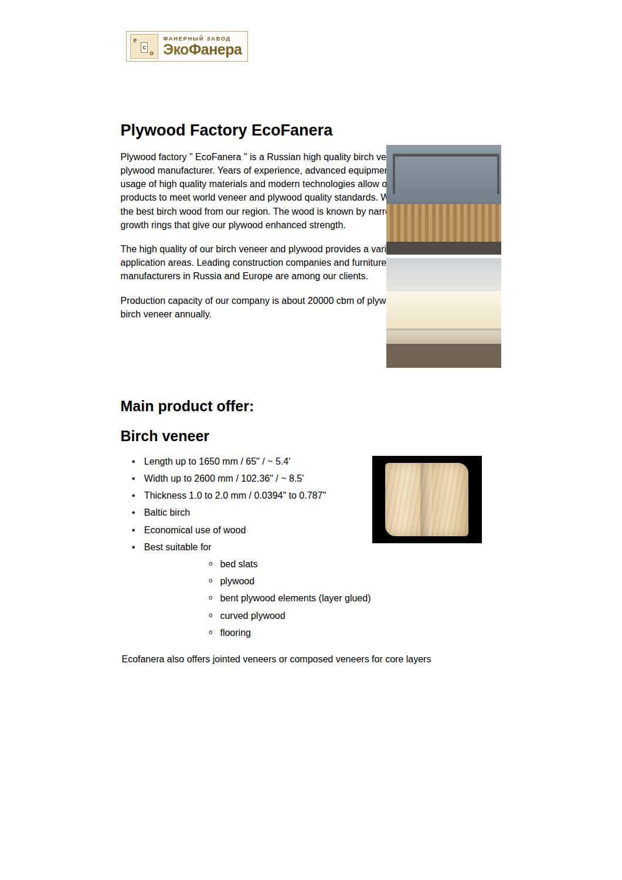e c o
ФАНЕРНЫЙ ЗАВОД
Эко Фанера
Plywood Factory EcoFanera
Plywood factory " EcoFanera " is a Russian high quality birch veneer and plywood manufacturer. Years of experience, advanced equipment, the usage of high quality materials and modern technologies allow our products to meet world veneer and plywood quality standards. We choose the best birch wood from our region. The wood is known by narrow annual growth rings that give our plywood enhanced strength.
The high quality of our birch veneer and plywood provides a variety of application areas. Leading construction companies and furniture manufacturers in Russia and Europe are among our clients.
Production capacity of our company is about 20000 cbm of plywood and birch veneer annually.
Main product offer:
Birch veneer
Length up to 1650 mm / 65" / ~ 5.4'
Width up to 2600 mm / 102.36" / ~ 8.5'
Thickness 1.0 to 2.0 mm / 0.0394" to 0.787"
Baltic birch
Economical use of wood
Best suitable for
bed slats
plywood
bent plywood elements (layer glued)
curved plywood
flooring
Ecofanera also offers jointed veneers or composed veneers for core layers